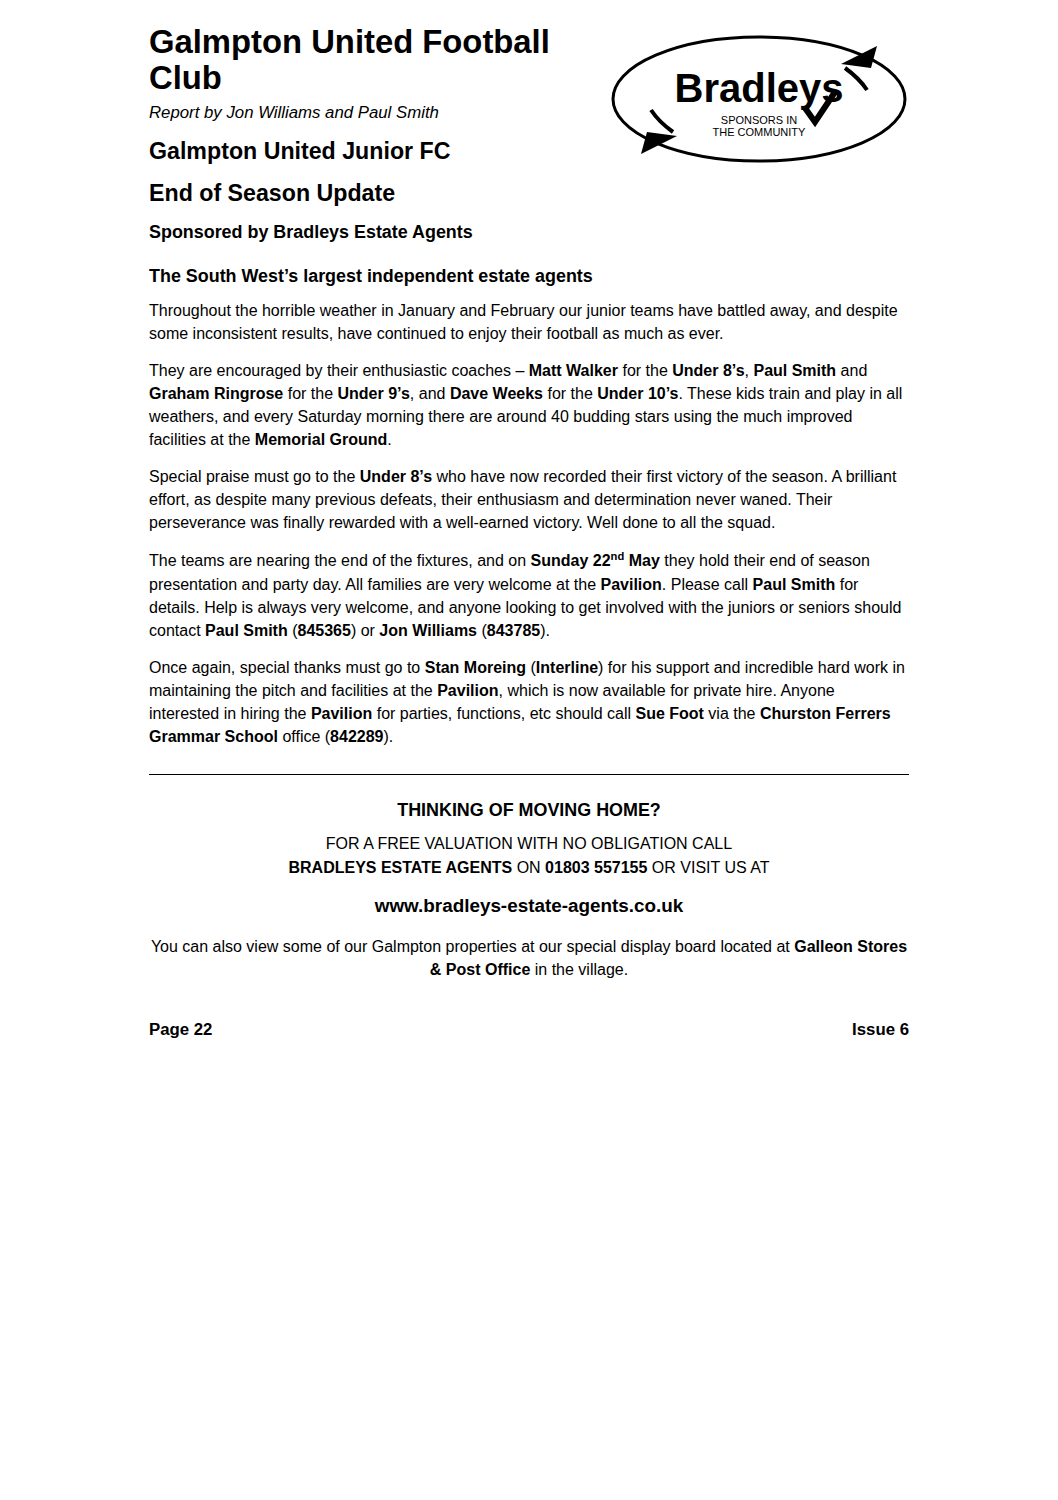Bradleys SPONSORS IN THE COMMUNITY
Galmpton United Football Club
Report by Jon Williams and Paul Smith
Galmpton United Junior FC
End of Season Update
Sponsored by Bradleys Estate Agents
The South West’s largest independent estate agents
Throughout the horrible weather in January and February our junior teams have battled away, and despite some inconsistent results, have continued to enjoy their football as much as ever.
They are encouraged by their enthusiastic coaches – Matt Walker for the Under 8’s, Paul Smith and Graham Ringrose for the Under 9’s, and Dave Weeks for the Under 10’s. These kids train and play in all weathers, and every Saturday morning there are around 40 budding stars using the much improved facilities at the Memorial Ground.
Special praise must go to the Under 8’s who have now recorded their first victory of the season. A brilliant effort, as despite many previous defeats, their enthusiasm and determination never waned. Their perseverance was finally rewarded with a well-earned victory. Well done to all the squad.
The teams are nearing the end of the fixtures, and on Sunday 22nd May they hold their end of season presentation and party day. All families are very welcome at the Pavilion. Please call Paul Smith for details. Help is always very welcome, and anyone looking to get involved with the juniors or seniors should contact Paul Smith (845365) or Jon Williams (843785).
Once again, special thanks must go to Stan Moreing (Interline) for his support and incredible hard work in maintaining the pitch and facilities at the Pavilion, which is now available for private hire. Anyone interested in hiring the Pavilion for parties, functions, etc should call Sue Foot via the Churston Ferrers Grammar School office (842289).
THINKING OF MOVING HOME?
FOR A FREE VALUATION WITH NO OBLIGATION CALL
BRADLEYS ESTATE AGENTS ON 01803 557155 OR VISIT US AT
www.bradleys-estate-agents.co.uk
You can also view some of our Galmpton properties at our special display board located at Galleon Stores & Post Office in the village.
Page 22 Issue 6